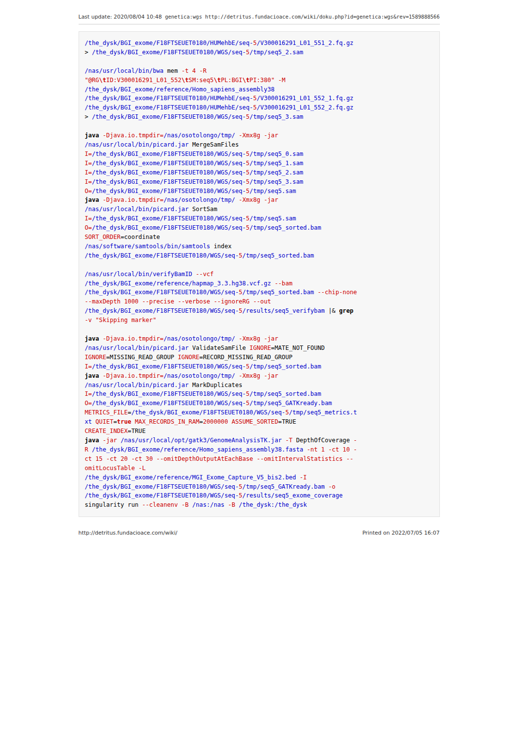Last update: 2020/08/04 10:48
genetica:wgs http://detritus.fundacioace.com/wiki/doku.php?id=genetica:wgs&rev=1589888566
/the_dysk/BGI_exome/F18FTSEUET0180/HUMehbE/seq-5/V300016291_L01_551_2.fq.gz
> /the_dysk/BGI_exome/F18FTSEUET0180/WGS/seq-5/tmp/seq5_2.sam

/nas/usr/local/bin/bwa mem -t 4 -R
"@RG\t ID:V300016291_L01_552\t SM:seq5\t PL:BGI\t PI:380" -M
/the_dysk/BGI_exome/reference/Homo_sapiens_assembly38
/the_dysk/BGI_exome/F18FTSEUET0180/HUMehbE/seq-5/V300016291_L01_552_1.fq.gz
/the_dysk/BGI_exome/F18FTSEUET0180/HUMehbE/seq-5/V300016291_L01_552_2.fq.gz
> /the_dysk/BGI_exome/F18FTSEUET0180/WGS/seq-5/tmp/seq5_3.sam

java -Djava.io.tmpdir=/nas/osotolongo/tmp/ -Xmx8g -jar
/nas/usr/local/bin/picard.jar MergeSamFiles
I=/the_dysk/BGI_exome/F18FTSEUET0180/WGS/seq-5/tmp/seq5_0.sam
I=/the_dysk/BGI_exome/F18FTSEUET0180/WGS/seq-5/tmp/seq5_1.sam
I=/the_dysk/BGI_exome/F18FTSEUET0180/WGS/seq-5/tmp/seq5_2.sam
I=/the_dysk/BGI_exome/F18FTSEUET0180/WGS/seq-5/tmp/seq5_3.sam
O=/the_dysk/BGI_exome/F18FTSEUET0180/WGS/seq-5/tmp/seq5.sam
java -Djava.io.tmpdir=/nas/osotolongo/tmp/ -Xmx8g -jar
/nas/usr/local/bin/picard.jar SortSam
I=/the_dysk/BGI_exome/F18FTSEUET0180/WGS/seq-5/tmp/seq5.sam
O=/the_dysk/BGI_exome/F18FTSEUET0180/WGS/seq-5/tmp/seq5_sorted.bam
SORT_ORDER=coordinate
/nas/software/samtools/bin/samtools index
/the_dysk/BGI_exome/F18FTSEUET0180/WGS/seq-5/tmp/seq5_sorted.bam

/nas/usr/local/bin/verifyBamID --vcf
/the_dysk/BGI_exome/reference/hapmap_3.3.hg38.vcf.gz --bam
/the_dysk/BGI_exome/F18FTSEUET0180/WGS/seq-5/tmp/seq5_sorted.bam --chip-none
--maxDepth 1000 --precise --verbose --ignoreRG --out
/the_dysk/BGI_exome/F18FTSEUET0180/WGS/seq-5/results/seq5_verifybam |& grep
-v "Skipping marker"

java -Djava.io.tmpdir=/nas/osotolongo/tmp/ -Xmx8g -jar
/nas/usr/local/bin/picard.jar ValidateSamFile IGNORE=MATE_NOT_FOUND
IGNORE=MISSING_READ_GROUP IGNORE=RECORD_MISSING_READ_GROUP
I=/the_dysk/BGI_exome/F18FTSEUET0180/WGS/seq-5/tmp/seq5_sorted.bam
java -Djava.io.tmpdir=/nas/osotolongo/tmp/ -Xmx8g -jar
/nas/usr/local/bin/picard.jar MarkDuplicates
I=/the_dysk/BGI_exome/F18FTSEUET0180/WGS/seq-5/tmp/seq5_sorted.bam
O=/the_dysk/BGI_exome/F18FTSEUET0180/WGS/seq-5/tmp/seq5_GATKready.bam
METRICS_FILE=/the_dysk/BGI_exome/F18FTSEUET0180/WGS/seq-5/tmp/seq5_metrics.t
xt QUIET=true MAX_RECORDS_IN_RAM=2000000 ASSUME_SORTED=TRUE
CREATE_INDEX=TRUE
java -jar /nas/usr/local/opt/gatk3/GenomeAnalysisTK.jar -T DepthOfCoverage -
R /the_dysk/BGI_exome/reference/Homo_sapiens_assembly38.fasta -nt 1 -ct 10 -
ct 15 -ct 20 -ct 30 --omitDepthOutputAtEachBase --omitIntervalStatistics --
omitLocusTable -L
/the_dysk/BGI_exome/reference/MGI_Exome_Capture_V5_bis2.bed -I
/the_dysk/BGI_exome/F18FTSEUET0180/WGS/seq-5/tmp/seq5_GATKready.bam -o
/the_dysk/BGI_exome/F18FTSEUET0180/WGS/seq-5/results/seq5_exome_coverage
singularity run --cleanenv -B /nas:/nas -B /the_dysk:/the_dysk
http://detritus.fundacioace.com/wiki/
Printed on 2022/07/05 16:07